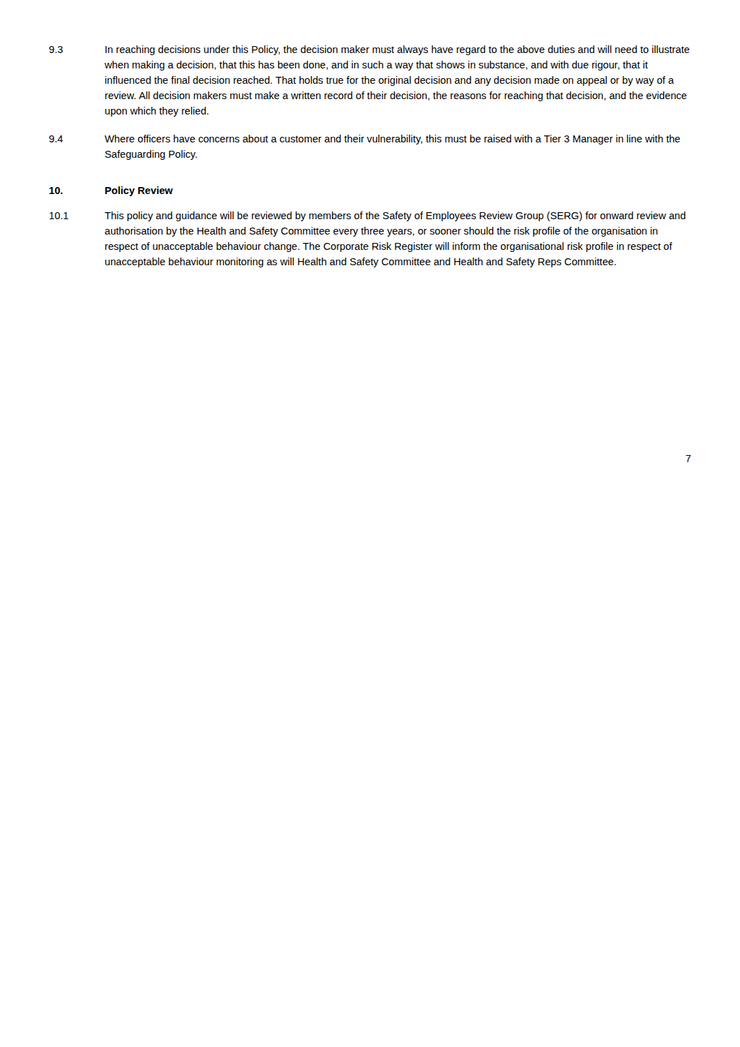9.3
In reaching decisions under this Policy, the decision maker must always have regard to the above duties and will need to illustrate when making a decision, that this has been done, and in such a way that shows in substance, and with due rigour, that it influenced the final decision reached. That holds true for the original decision and any decision made on appeal or by way of a review. All decision makers must make a written record of their decision, the reasons for reaching that decision, and the evidence upon which they relied.
9.4
Where officers have concerns about a customer and their vulnerability, this must be raised with a Tier 3 Manager in line with the Safeguarding Policy.
10. Policy Review
10.1
This policy and guidance will be reviewed by members of the Safety of Employees Review Group (SERG) for onward review and authorisation by the Health and Safety Committee every three years, or sooner should the risk profile of the organisation in respect of unacceptable behaviour change. The Corporate Risk Register will inform the organisational risk profile in respect of unacceptable behaviour monitoring as will Health and Safety Committee and Health and Safety Reps Committee.
7